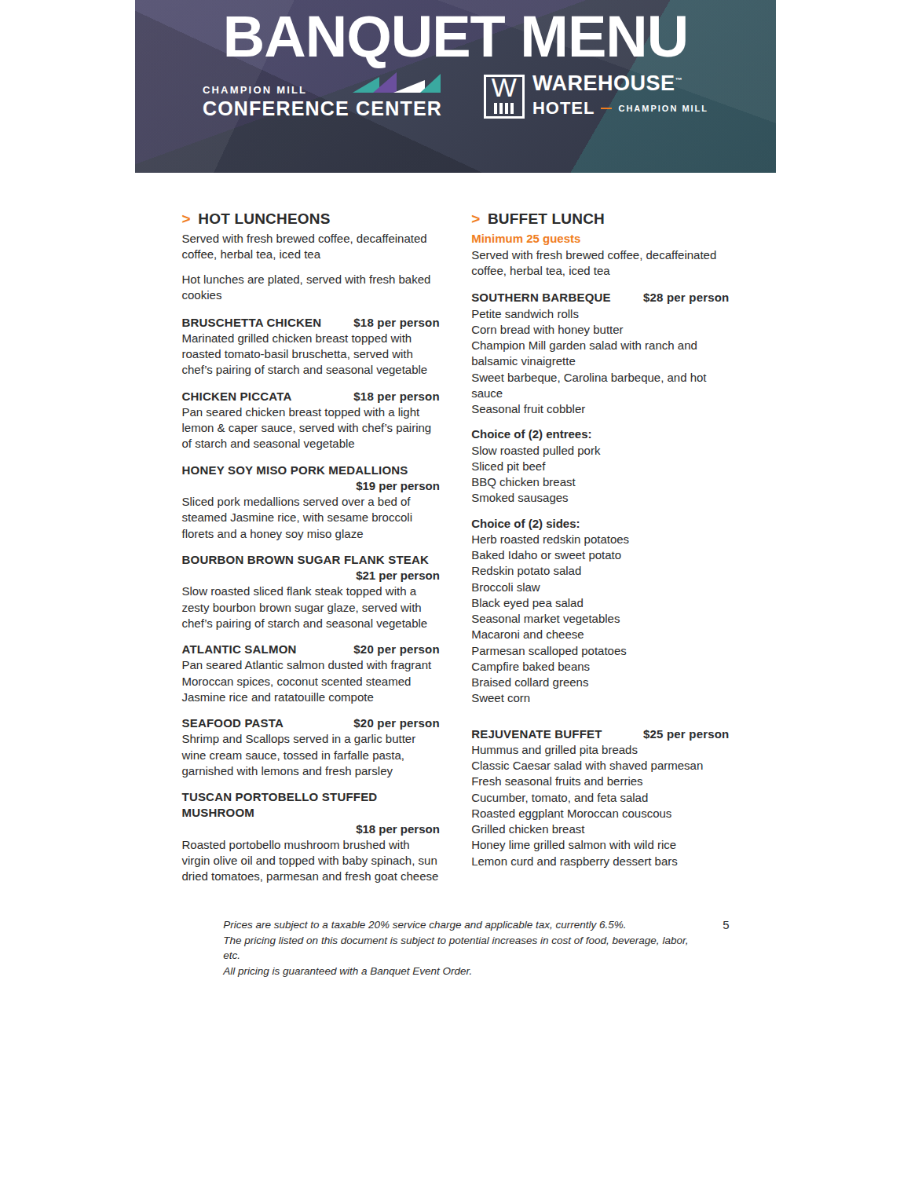Banquet Menu
Champion Mill
Conference Center
Warehouse™
Hotel Champion Mill
> HOT LUNCHEONS
Served with fresh brewed coffee, decaffeinated coffee, herbal tea, iced tea
Hot lunches are plated, served with fresh baked cookies
Bruschetta Chicken $18 per person
Marinated grilled chicken breast topped with roasted tomato-basil bruschetta, served with chef’s pairing of starch and seasonal vegetable
Chicken Piccata $18 per person
Pan seared chicken breast topped with a light lemon & caper sauce, served with chef’s pairing of starch and seasonal vegetable
Honey Soy Miso Pork Medallions
$19 per person
Sliced pork medallions served over a bed of steamed Jasmine rice, with sesame broccoli florets and a honey soy miso glaze
Bourbon Brown Sugar Flank Steak
$21 per person
Slow roasted sliced flank steak topped with a zesty bourbon brown sugar glaze, served with chef’s pairing of starch and seasonal vegetable
Atlantic Salmon $20 per person
Pan seared Atlantic salmon dusted with fragrant Moroccan spices, coconut scented steamed Jasmine rice and ratatouille compote
Seafood Pasta $20 per person
Shrimp and Scallops served in a garlic butter wine cream sauce, tossed in farfalle pasta, garnished with lemons and fresh parsley
Tuscan Portobello Stuffed Mushroom
$18 per person
Roasted portobello mushroom brushed with virgin olive oil and topped with baby spinach, sun dried tomatoes, parmesan and fresh goat cheese
> BUFFET LUNCH
Minimum 25 guests
Served with fresh brewed coffee, decaffeinated coffee, herbal tea, iced tea
Southern Barbeque $28 per person
Petite sandwich rolls
Corn bread with honey butter
Champion Mill garden salad with ranch and balsamic vinaigrette
Sweet barbeque, Carolina barbeque, and hot sauce
Seasonal fruit cobbler
Choice of (2) entrees:
Slow roasted pulled pork
Sliced pit beef
BBQ chicken breast
Smoked sausages
Choice of (2) sides:
Herb roasted redskin potatoes
Baked Idaho or sweet potato
Redskin potato salad
Broccoli slaw
Black eyed pea salad
Seasonal market vegetables
Macaroni and cheese
Parmesan scalloped potatoes
Campfire baked beans
Braised collard greens
Sweet corn
Rejuvenate Buffet $25 per person
Hummus and grilled pita breads
Classic Caesar salad with shaved parmesan
Fresh seasonal fruits and berries
Cucumber, tomato, and feta salad
Roasted eggplant Moroccan couscous
Grilled chicken breast
Honey lime grilled salmon with wild rice
Lemon curd and raspberry dessert bars
Prices are subject to a taxable 20% service charge and applicable tax, currently 6.5%.
The pricing listed on this document is subject to potential increases in cost of food, beverage, labor, etc.
All pricing is guaranteed with a Banquet Event Order.
5